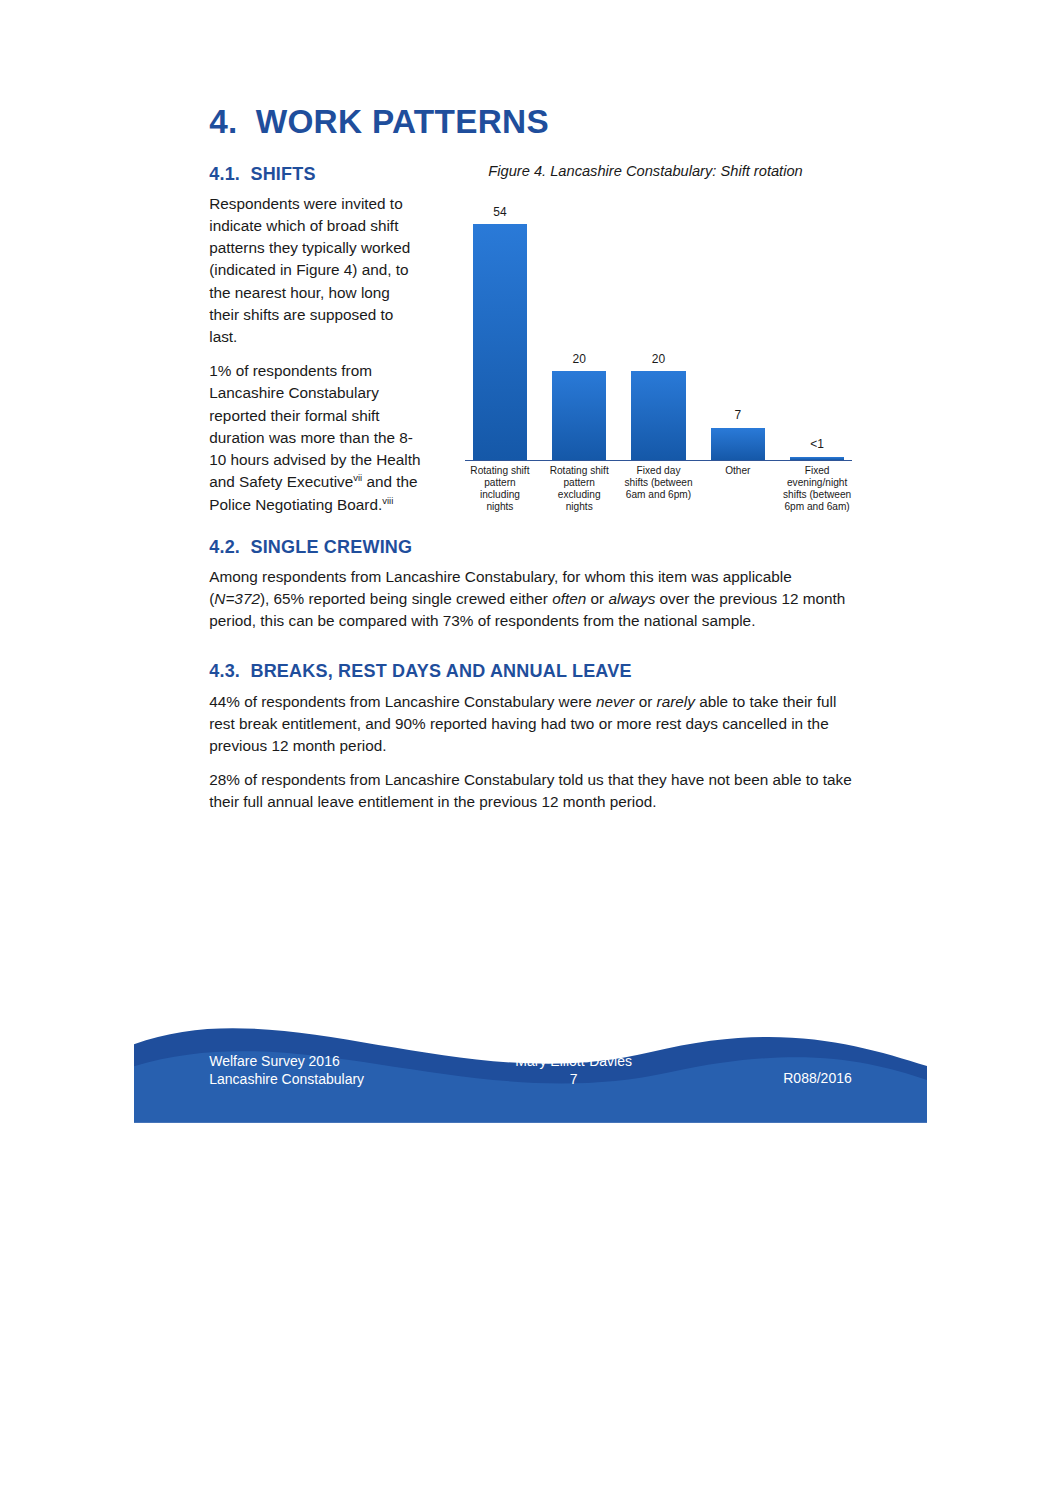4. WORK PATTERNS
4.1. SHIFTS
Respondents were invited to indicate which of broad shift patterns they typically worked (indicated in Figure 4) and, to the nearest hour, how long their shifts are supposed to last.
1% of respondents from Lancashire Constabulary reported their formal shift duration was more than the 8-10 hours advised by the Health and Safety Executivevii and the Police Negotiating Board.viii
Figure 4. Lancashire Constabulary: Shift rotation
% respondents
54
20
20
7
<1
Rotating shift pattern including nights
Rotating shift pattern excluding nights
Fixed day shifts (between 6am and 6pm)
Other
Fixed evening/night shifts (between 6pm and 6am)
4.2. SINGLE CREWING
Among respondents from Lancashire Constabulary, for whom this item was applicable (N=372), 65% reported being single crewed either often or always over the previous 12 month period, this can be compared with 73% of respondents from the national sample.
4.3. BREAKS, REST DAYS AND ANNUAL LEAVE
44% of respondents from Lancashire Constabulary were never or rarely able to take their full rest break entitlement, and 90% reported having had two or more rest days cancelled in the previous 12 month period.
28% of respondents from Lancashire Constabulary told us that they have not been able to take their full annual leave entitlement in the previous 12 month period.
Welfare Survey 2016
Lancashire Constabulary
Research and Policy Support
Mary Elliott-Davies
7
R088/2016